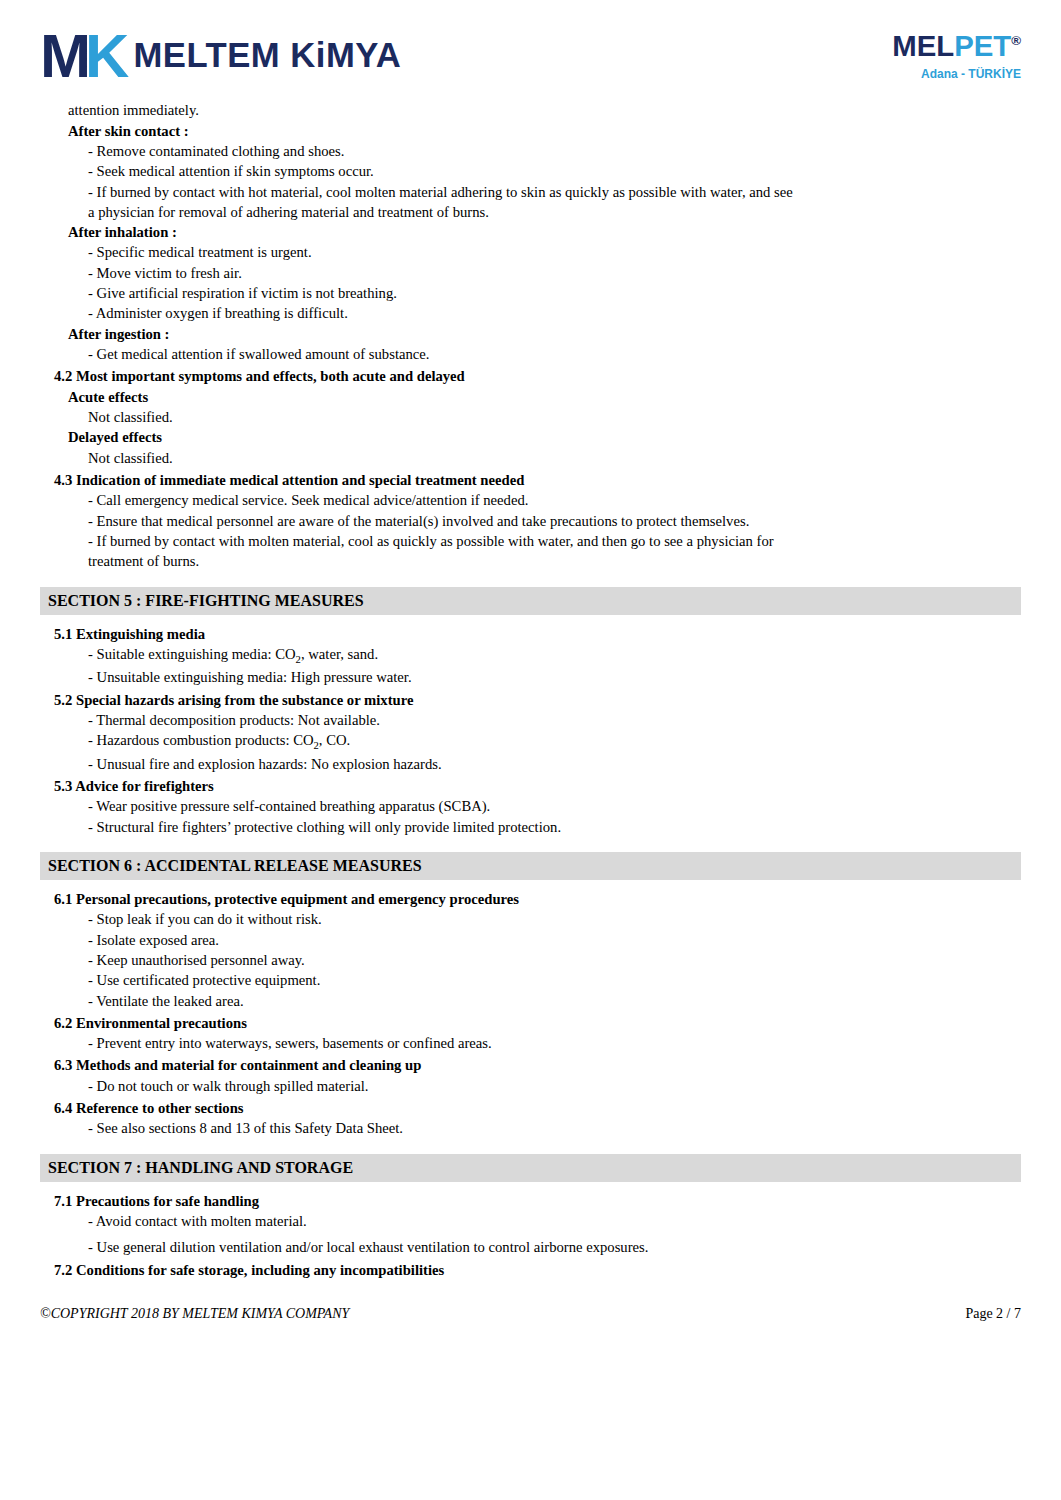MK
MELTEM KiMYA
MELPET®
Adana - TÜRKİYE
attention immediately.
After skin contact :
- Remove contaminated clothing and shoes.
- Seek medical attention if skin symptoms occur.
- If burned by contact with hot material, cool molten material adhering to skin as quickly as possible with water, and see
a physician for removal of adhering material and treatment of burns.
After inhalation :
- Specific medical treatment is urgent.
- Move victim to fresh air.
- Give artificial respiration if victim is not breathing.
- Administer oxygen if breathing is difficult.
After ingestion :
- Get medical attention if swallowed amount of substance.
4.2 Most important symptoms and effects, both acute and delayed
Acute effects
Not classified.
Delayed effects
Not classified.
4.3 Indication of immediate medical attention and special treatment needed
- Call emergency medical service. Seek medical advice/attention if needed.
- Ensure that medical personnel are aware of the material(s) involved and take precautions to protect themselves.
- If burned by contact with molten material, cool as quickly as possible with water, and then go to see a physician for
treatment of burns.
SECTION 5 : FIRE-FIGHTING MEASURES
5.1 Extinguishing media
- Suitable extinguishing media: CO2, water, sand.
- Unsuitable extinguishing media: High pressure water.
5.2 Special hazards arising from the substance or mixture
- Thermal decomposition products: Not available.
- Hazardous combustion products: CO2, CO.
- Unusual fire and explosion hazards: No explosion hazards.
5.3 Advice for firefighters
- Wear positive pressure self-contained breathing apparatus (SCBA).
- Structural fire fighters’ protective clothing will only provide limited protection.
SECTION 6 : ACCIDENTAL RELEASE MEASURES
6.1 Personal precautions, protective equipment and emergency procedures
- Stop leak if you can do it without risk.
- Isolate exposed area.
- Keep unauthorised personnel away.
- Use certificated protective equipment.
- Ventilate the leaked area.
6.2 Environmental precautions
- Prevent entry into waterways, sewers, basements or confined areas.
6.3 Methods and material for containment and cleaning up
- Do not touch or walk through spilled material.
6.4 Reference to other sections
- See also sections 8 and 13 of this Safety Data Sheet.
SECTION 7 : HANDLING AND STORAGE
7.1 Precautions for safe handling
- Avoid contact with molten material.
- Use general dilution ventilation and/or local exhaust ventilation to control airborne exposures.
7.2 Conditions for safe storage, including any incompatibilities
©COPYRIGHT 2018 BY MELTEM KIMYA COMPANY
Page 2 / 7